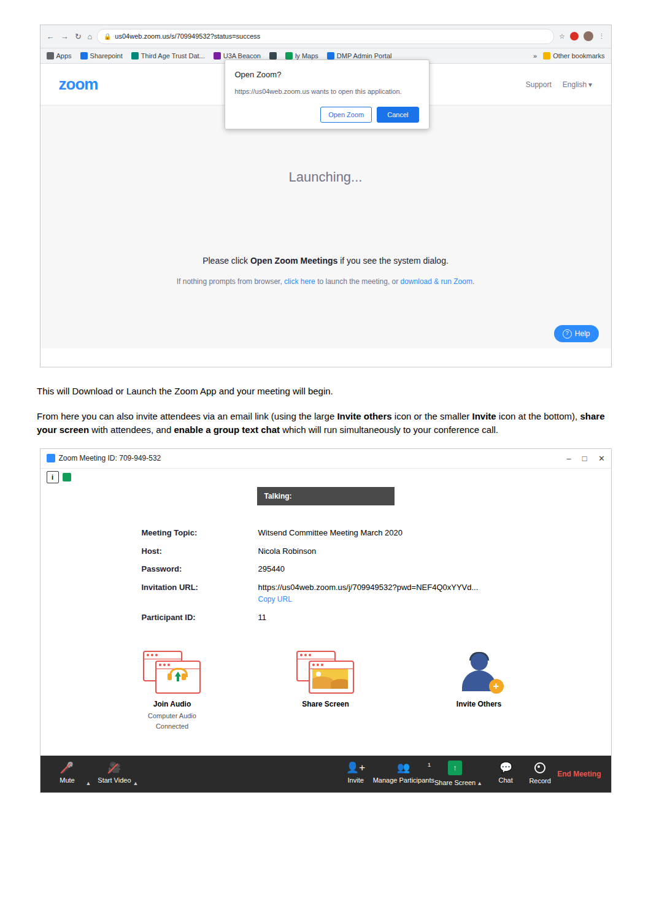←→↻⌂
🔒 us04web.zoom.us/s/709949532?status=success
☆ ⋮
Apps Sharepoint Third Age Trust Dat... U3A Beacon ly Maps DMP Admin Portal » Other bookmarks
Open Zoom?
https://us04web.zoom.us wants to open this application.
Open Zoom Cancel
zoom
Support English ▾
Launching...
Please click Open Zoom Meetings if you see the system dialog.
If nothing prompts from browser, click here to launch the meeting, or download & run Zoom.
? Help
This will Download or Launch the Zoom App and your meeting will begin.
From here you can also invite attendees via an email link (using the large Invite others icon or the smaller Invite icon at the bottom), share your screen with attendees, and enable a group text chat which will run simultaneously to your conference call.
Zoom Meeting ID: 709-949-532
–□✕
i
Talking:
| Meeting Topic: | Witsend Committee Meeting March 2020 |
| Host: | Nicola Robinson |
| Password: | 295440 |
| Invitation URL: | https://us04web.zoom.us/j/709949532?pwd=NEF4Q0xYYVd... Copy URL |
| Participant ID: | 11 |
Join Audio
Computer Audio Connected
Share Screen
+
Invite Others
🎤 Mute
▲
🎥 Start Video
▲
👤+ Invite
1 👥 Manage Participants
↑ Share Screen
▲
💬 Chat
Record
End Meeting